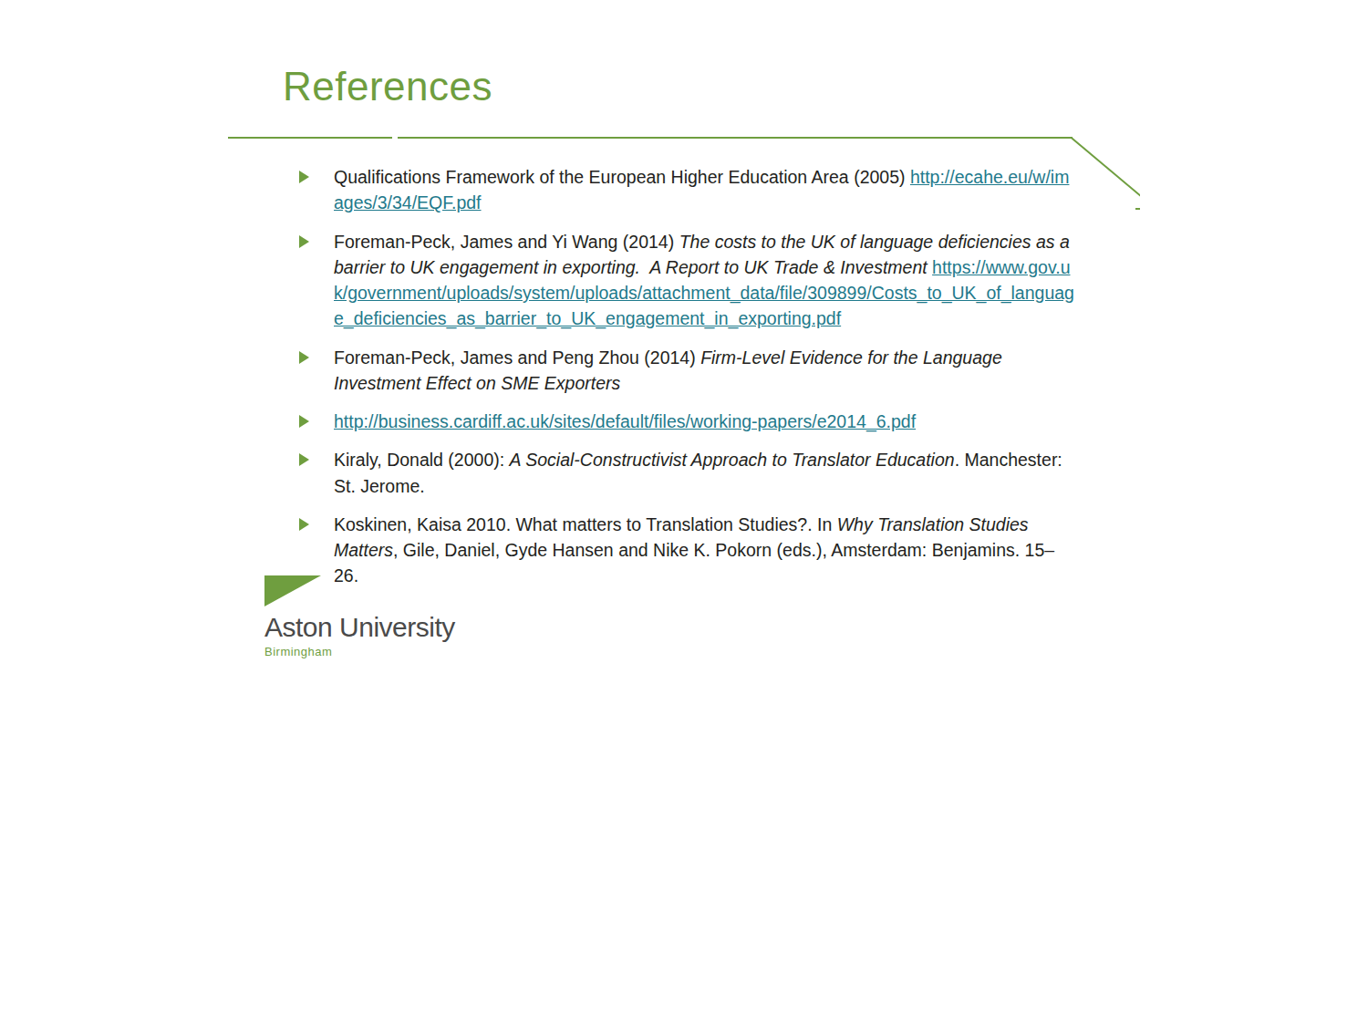References
Qualifications Framework of the European Higher Education Area (2005) http://ecahe.eu/w/images/3/34/EQF.pdf
Foreman-Peck, James and Yi Wang (2014) The costs to the UK of language deficiencies as a barrier to UK engagement in exporting. A Report to UK Trade & Investment https://www.gov.uk/government/uploads/system/uploads/attachment_data/file/309899/Costs_to_UK_of_language_deficiencies_as_barrier_to_UK_engagement_in_exporting.pdf
Foreman-Peck, James and Peng Zhou (2014) Firm-Level Evidence for the Language Investment Effect on SME Exporters
http://business.cardiff.ac.uk/sites/default/files/working-papers/e2014_6.pdf
Kiraly, Donald (2000): A Social-Constructivist Approach to Translator Education. Manchester: St. Jerome.
Koskinen, Kaisa 2010. What matters to Translation Studies?. In Why Translation Studies Matters, Gile, Daniel, Gyde Hansen and Nike K. Pokorn (eds.), Amsterdam: Benjamins. 15–26.
Aston University
Birmingham